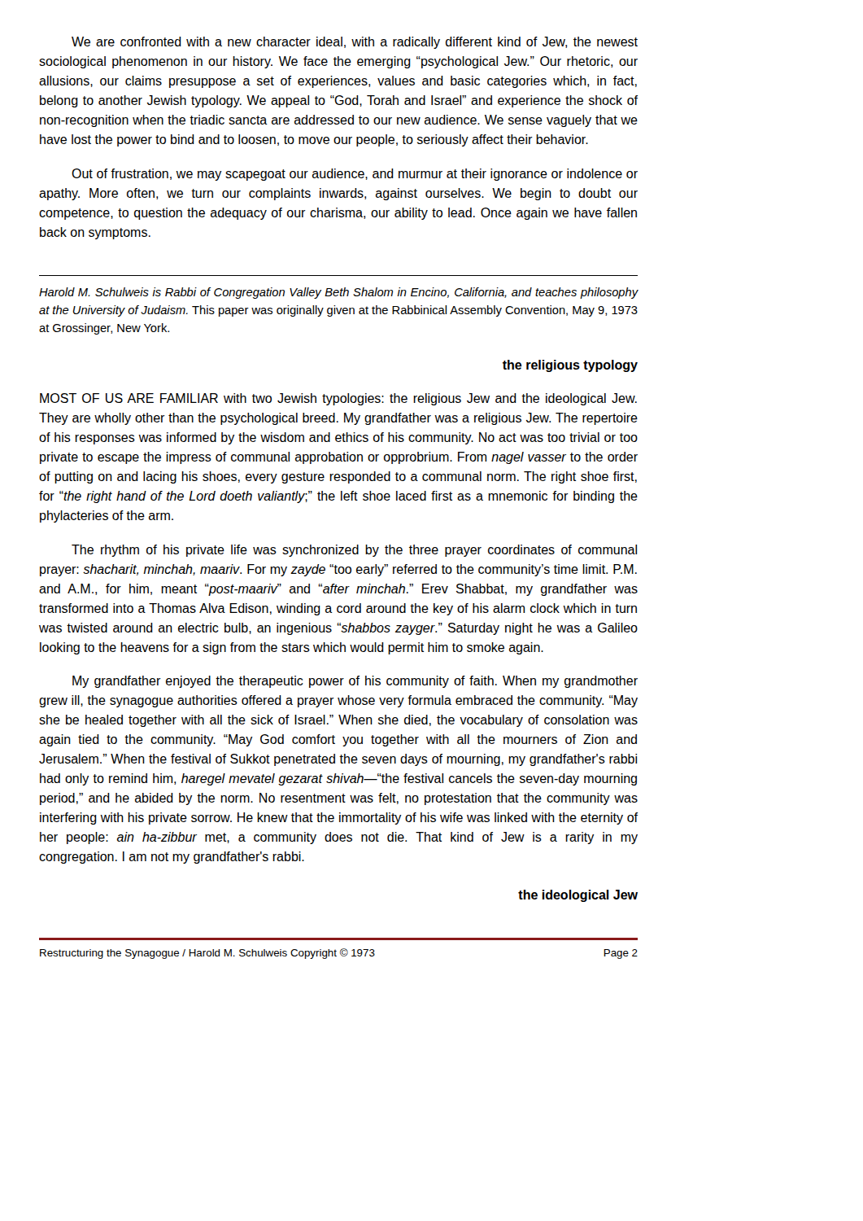We are confronted with a new character ideal, with a radically different kind of Jew, the newest sociological phenomenon in our history. We face the emerging “psychological Jew.” Our rhetoric, our allusions, our claims presuppose a set of experiences, values and basic categories which, in fact, belong to another Jewish typology. We appeal to “God, Torah and Israel” and experience the shock of non-recognition when the triadic sancta are addressed to our new audience. We sense vaguely that we have lost the power to bind and to loosen, to move our people, to seriously affect their behavior.
Out of frustration, we may scapegoat our audience, and murmur at their ignorance or indolence or apathy. More often, we turn our complaints inwards, against ourselves. We begin to doubt our competence, to question the adequacy of our charisma, our ability to lead. Once again we have fallen back on symptoms.
Harold M. Schulweis is Rabbi of Congregation Valley Beth Shalom in Encino, California, and teaches philosophy at the University of Judaism. This paper was originally given at the Rabbinical Assembly Convention, May 9, 1973 at Grossinger, New York.
the religious typology
MOST OF US ARE FAMILIAR with two Jewish typologies: the religious Jew and the ideological Jew. They are wholly other than the psychological breed. My grandfather was a religious Jew. The repertoire of his responses was informed by the wisdom and ethics of his community. No act was too trivial or too private to escape the impress of communal approbation or opprobrium. From nagel vasser to the order of putting on and lacing his shoes, every gesture responded to a communal norm. The right shoe first, for “the right hand of the Lord doeth valiantly;” the left shoe laced first as a mnemonic for binding the phylacteries of the arm.
The rhythm of his private life was synchronized by the three prayer coordinates of communal prayer: shacharit, minchah, maariv. For my zayde “too early” referred to the community’s time limit. P.M. and A.M., for him, meant “post-maariv” and “after minchah.” Erev Shabbat, my grandfather was transformed into a Thomas Alva Edison, winding a cord around the key of his alarm clock which in turn was twisted around an electric bulb, an ingenious “shabbos zayger.” Saturday night he was a Galileo looking to the heavens for a sign from the stars which would permit him to smoke again.
My grandfather enjoyed the therapeutic power of his community of faith. When my grandmother grew ill, the synagogue authorities offered a prayer whose very formula embraced the community. “May she be healed together with all the sick of Israel.” When she died, the vocabulary of consolation was again tied to the community. “May God comfort you together with all the mourners of Zion and Jerusalem.” When the festival of Sukkot penetrated the seven days of mourning, my grandfather's rabbi had only to remind him, haregel mevatel gezarat shivah—“the festival cancels the seven-day mourning period,” and he abided by the norm. No resentment was felt, no protestation that the community was interfering with his private sorrow. He knew that the immortality of his wife was linked with the eternity of her people: ain ha-zibbur met, a community does not die. That kind of Jew is a rarity in my congregation. I am not my grandfather's rabbi.
the ideological Jew
Restructuring the Synagogue / Harold M. Schulweis Copyright © 1973 Page 2